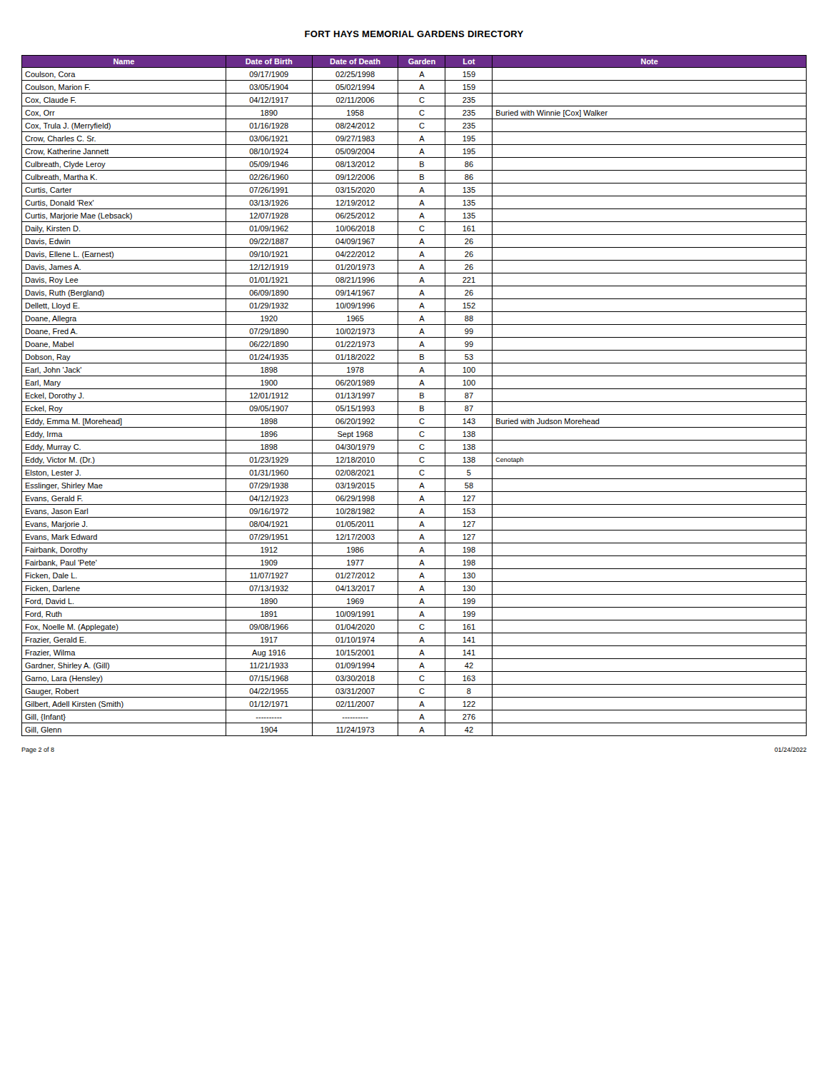FORT HAYS MEMORIAL GARDENS DIRECTORY
| Name | Date of Birth | Date of Death | Garden | Lot | Note |
| --- | --- | --- | --- | --- | --- |
| Coulson, Cora | 09/17/1909 | 02/25/1998 | A | 159 | |
| Coulson, Marion F. | 03/05/1904 | 05/02/1994 | A | 159 | |
| Cox, Claude F. | 04/12/1917 | 02/11/2006 | C | 235 | |
| Cox, Orr | 1890 | 1958 | C | 235 | Buried with Winnie [Cox] Walker |
| Cox, Trula J. (Merryfield) | 01/16/1928 | 08/24/2012 | C | 235 | |
| Crow, Charles C. Sr. | 03/06/1921 | 09/27/1983 | A | 195 | |
| Crow, Katherine Jannett | 08/10/1924 | 05/09/2004 | A | 195 | |
| Culbreath, Clyde Leroy | 05/09/1946 | 08/13/2012 | B | 86 | |
| Culbreath, Martha K. | 02/26/1960 | 09/12/2006 | B | 86 | |
| Curtis, Carter | 07/26/1991 | 03/15/2020 | A | 135 | |
| Curtis, Donald 'Rex' | 03/13/1926 | 12/19/2012 | A | 135 | |
| Curtis, Marjorie Mae (Lebsack) | 12/07/1928 | 06/25/2012 | A | 135 | |
| Daily, Kirsten D. | 01/09/1962 | 10/06/2018 | C | 161 | |
| Davis, Edwin | 09/22/1887 | 04/09/1967 | A | 26 | |
| Davis, Ellene L. (Earnest) | 09/10/1921 | 04/22/2012 | A | 26 | |
| Davis, James A. | 12/12/1919 | 01/20/1973 | A | 26 | |
| Davis, Roy Lee | 01/01/1921 | 08/21/1996 | A | 221 | |
| Davis, Ruth (Bergland) | 06/09/1890 | 09/14/1967 | A | 26 | |
| Dellett, Lloyd E. | 01/29/1932 | 10/09/1996 | A | 152 | |
| Doane, Allegra | 1920 | 1965 | A | 88 | |
| Doane, Fred A. | 07/29/1890 | 10/02/1973 | A | 99 | |
| Doane, Mabel | 06/22/1890 | 01/22/1973 | A | 99 | |
| Dobson, Ray | 01/24/1935 | 01/18/2022 | B | 53 | |
| Earl, John 'Jack' | 1898 | 1978 | A | 100 | |
| Earl, Mary | 1900 | 06/20/1989 | A | 100 | |
| Eckel, Dorothy J. | 12/01/1912 | 01/13/1997 | B | 87 | |
| Eckel, Roy | 09/05/1907 | 05/15/1993 | B | 87 | |
| Eddy, Emma M. [Morehead] | 1898 | 06/20/1992 | C | 143 | Buried with Judson Morehead |
| Eddy, Irma | 1896 | Sept 1968 | C | 138 | |
| Eddy, Murray C. | 1898 | 04/30/1979 | C | 138 | |
| Eddy, Victor M. (Dr.) | 01/23/1929 | 12/18/2010 | C | 138 | Cenotaph |
| Elston, Lester J. | 01/31/1960 | 02/08/2021 | C | 5 | |
| Esslinger, Shirley Mae | 07/29/1938 | 03/19/2015 | A | 58 | |
| Evans, Gerald F. | 04/12/1923 | 06/29/1998 | A | 127 | |
| Evans, Jason Earl | 09/16/1972 | 10/28/1982 | A | 153 | |
| Evans, Marjorie J. | 08/04/1921 | 01/05/2011 | A | 127 | |
| Evans, Mark Edward | 07/29/1951 | 12/17/2003 | A | 127 | |
| Fairbank, Dorothy | 1912 | 1986 | A | 198 | |
| Fairbank, Paul 'Pete' | 1909 | 1977 | A | 198 | |
| Ficken, Dale L. | 11/07/1927 | 01/27/2012 | A | 130 | |
| Ficken, Darlene | 07/13/1932 | 04/13/2017 | A | 130 | |
| Ford, David L. | 1890 | 1969 | A | 199 | |
| Ford, Ruth | 1891 | 10/09/1991 | A | 199 | |
| Fox, Noelle M. (Applegate) | 09/08/1966 | 01/04/2020 | C | 161 | |
| Frazier, Gerald E. | 1917 | 01/10/1974 | A | 141 | |
| Frazier, Wilma | Aug 1916 | 10/15/2001 | A | 141 | |
| Gardner, Shirley A. (Gill) | 11/21/1933 | 01/09/1994 | A | 42 | |
| Garno, Lara (Hensley) | 07/15/1968 | 03/30/2018 | C | 163 | |
| Gauger, Robert | 04/22/1955 | 03/31/2007 | C | 8 | |
| Gilbert, Adell Kirsten (Smith) | 01/12/1971 | 02/11/2007 | A | 122 | |
| Gill, {Infant} | ---------- | ---------- | A | 276 | |
| Gill, Glenn | 1904 | 11/24/1973 | A | 42 | |
Page 2 of 8 01/24/2022